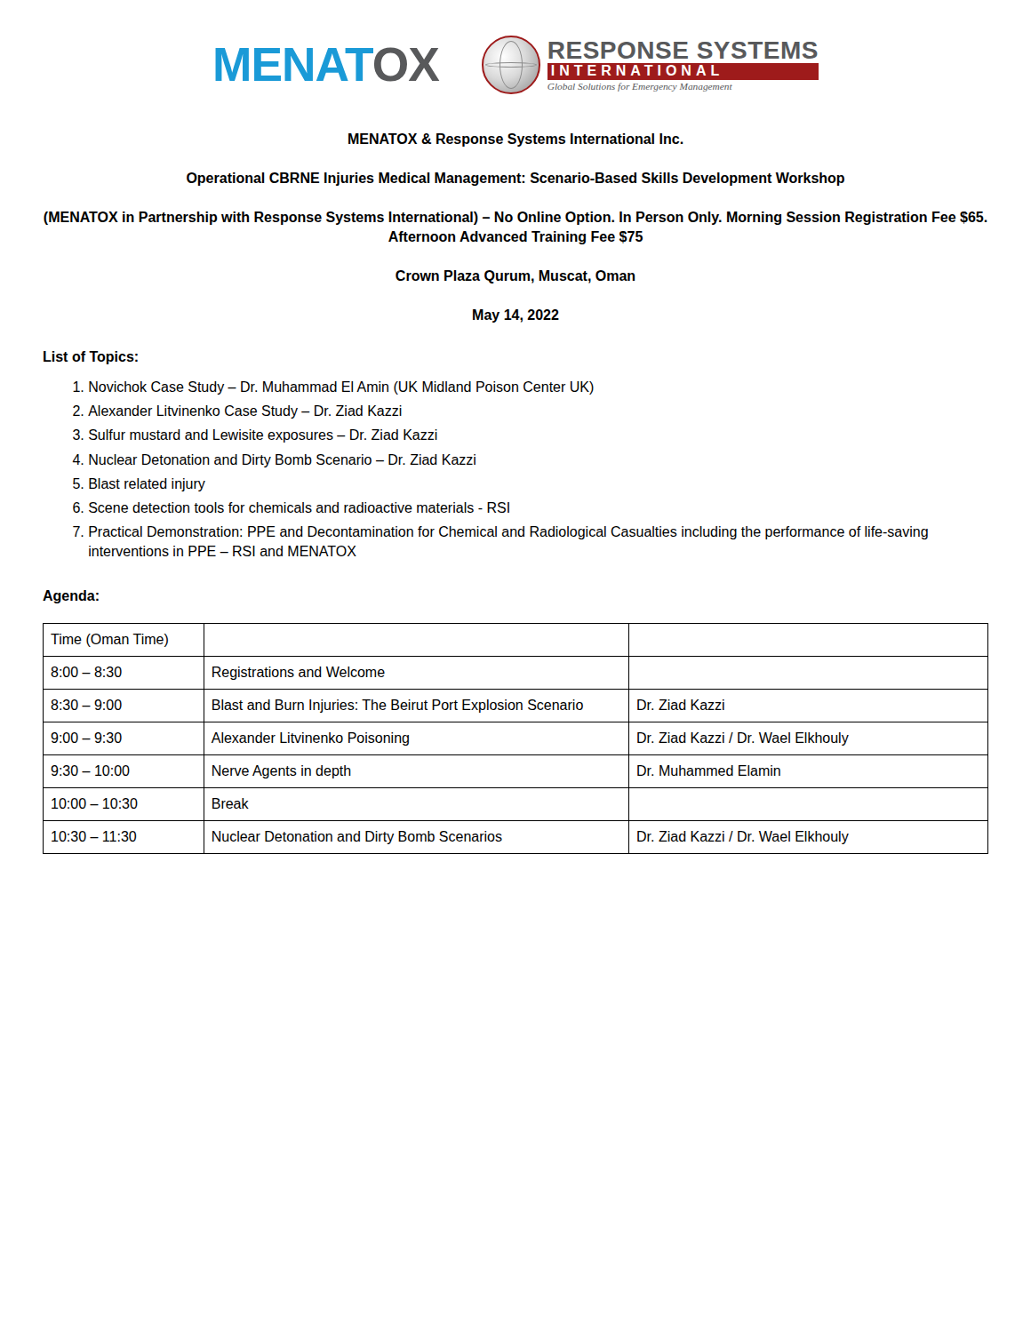MENATOX
RESPONSE SYSTEMS INTERNATIONAL Global Solutions for Emergency Management
MENATOX & Response Systems International Inc.
Operational CBRNE Injuries Medical Management: Scenario-Based Skills Development Workshop
(MENATOX in Partnership with Response Systems International) – No Online Option. In Person Only. Morning Session Registration Fee $65. Afternoon Advanced Training Fee $75
Crown Plaza Qurum, Muscat, Oman
May 14, 2022
List of Topics:
Novichok Case Study – Dr. Muhammad El Amin (UK Midland Poison Center UK)
Alexander Litvinenko Case Study – Dr. Ziad Kazzi
Sulfur mustard and Lewisite exposures – Dr. Ziad Kazzi
Nuclear Detonation and Dirty Bomb Scenario – Dr. Ziad Kazzi
Blast related injury
Scene detection tools for chemicals and radioactive materials - RSI
Practical Demonstration: PPE and Decontamination for Chemical and Radiological Casualties including the performance of life-saving interventions in PPE – RSI and MENATOX
Agenda:
| Time (Oman Time) | | |
| 8:00 – 8:30 | Registrations and Welcome | |
| 8:30 – 9:00 | Blast and Burn Injuries: The Beirut Port Explosion Scenario | Dr. Ziad Kazzi |
| 9:00 – 9:30 | Alexander Litvinenko Poisoning | Dr. Ziad Kazzi / Dr. Wael Elkhouly |
| 9:30 – 10:00 | Nerve Agents in depth | Dr. Muhammed Elamin |
| 10:00 – 10:30 | Break | |
| 10:30 – 11:30 | Nuclear Detonation and Dirty Bomb Scenarios | Dr. Ziad Kazzi / Dr. Wael Elkhouly |